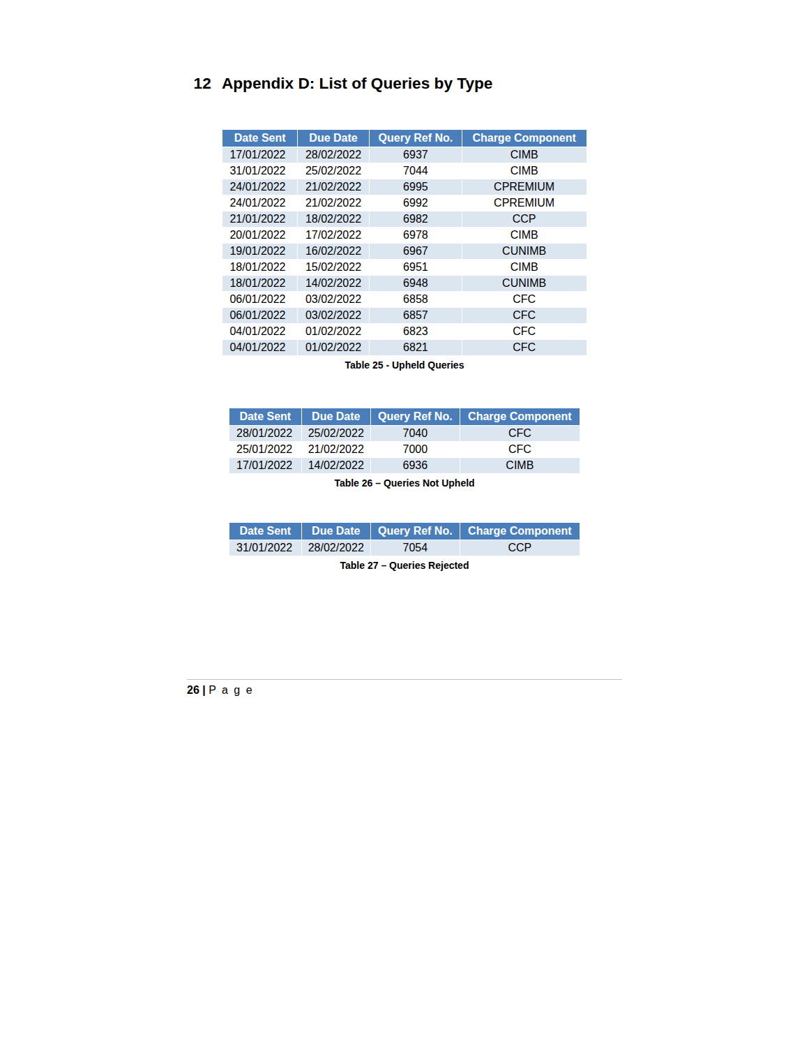12 Appendix D: List of Queries by Type
Table 25 - Upheld Queries
| Date Sent | Due Date | Query Ref No. | Charge Component |
| --- | --- | --- | --- |
| 17/01/2022 | 28/02/2022 | 6937 | CIMB |
| 31/01/2022 | 25/02/2022 | 7044 | CIMB |
| 24/01/2022 | 21/02/2022 | 6995 | CPREMIUM |
| 24/01/2022 | 21/02/2022 | 6992 | CPREMIUM |
| 21/01/2022 | 18/02/2022 | 6982 | CCP |
| 20/01/2022 | 17/02/2022 | 6978 | CIMB |
| 19/01/2022 | 16/02/2022 | 6967 | CUNIMB |
| 18/01/2022 | 15/02/2022 | 6951 | CIMB |
| 18/01/2022 | 14/02/2022 | 6948 | CUNIMB |
| 06/01/2022 | 03/02/2022 | 6858 | CFC |
| 06/01/2022 | 03/02/2022 | 6857 | CFC |
| 04/01/2022 | 01/02/2022 | 6823 | CFC |
| 04/01/2022 | 01/02/2022 | 6821 | CFC |
Table 26 – Queries Not Upheld
| Date Sent | Due Date | Query Ref No. | Charge Component |
| --- | --- | --- | --- |
| 28/01/2022 | 25/02/2022 | 7040 | CFC |
| 25/01/2022 | 21/02/2022 | 7000 | CFC |
| 17/01/2022 | 14/02/2022 | 6936 | CIMB |
Table 27 – Queries Rejected
| Date Sent | Due Date | Query Ref No. | Charge Component |
| --- | --- | --- | --- |
| 31/01/2022 | 28/02/2022 | 7054 | CCP |
26 | P a g e